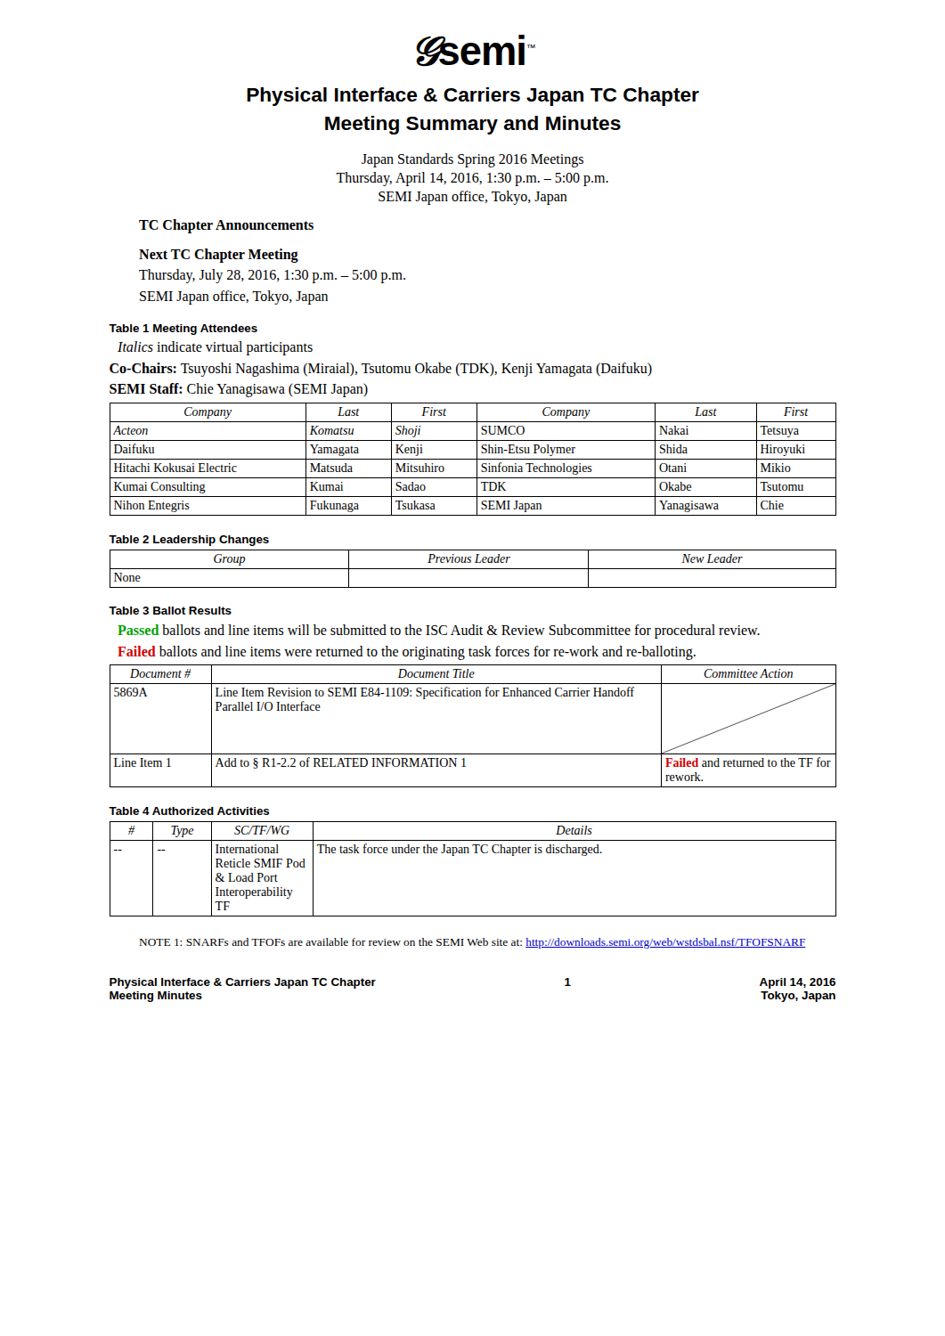𝒢semi™
Physical Interface & Carriers Japan TC Chapter
Meeting Summary and Minutes
Japan Standards Spring 2016 Meetings
Thursday, April 14, 2016, 1:30 p.m. – 5:00 p.m.
SEMI Japan office, Tokyo, Japan
TC Chapter Announcements
Next TC Chapter Meeting
Thursday, July 28, 2016, 1:30 p.m. – 5:00 p.m.
SEMI Japan office, Tokyo, Japan
Table 1 Meeting Attendees
Italics indicate virtual participants
Co-Chairs: Tsuyoshi Nagashima (Miraial), Tsutomu Okabe (TDK), Kenji Yamagata (Daifuku)
SEMI Staff: Chie Yanagisawa (SEMI Japan)
| Company | Last | First | Company | Last | First |
| --- | --- | --- | --- | --- | --- |
| Acteon | Komatsu | Shoji | SUMCO | Nakai | Tetsuya |
| Daifuku | Yamagata | Kenji | Shin-Etsu Polymer | Shida | Hiroyuki |
| Hitachi Kokusai Electric | Matsuda | Mitsuhiro | Sinfonia Technologies | Otani | Mikio |
| Kumai Consulting | Kumai | Sadao | TDK | Okabe | Tsutomu |
| Nihon Entegris | Fukunaga | Tsukasa | SEMI Japan | Yanagisawa | Chie |
Table 2 Leadership Changes
| Group | Previous Leader | New Leader |
| --- | --- | --- |
| None | | |
Table 3 Ballot Results
Passed ballots and line items will be submitted to the ISC Audit & Review Subcommittee for procedural review.
Failed ballots and line items were returned to the originating task forces for re-work and re-balloting.
| Document # | Document Title | Committee Action |
| --- | --- | --- |
| 5869A | Line Item Revision to SEMI E84-1109: Specification for Enhanced Carrier Handoff Parallel I/O Interface | |
| Line Item 1 | Add to § R1-2.2 of RELATED INFORMATION 1 | Failed and returned to the TF for rework. |
Table 4 Authorized Activities
| # | Type | SC/TF/WG | Details |
| --- | --- | --- | --- |
| -- | -- | International Reticle SMIF Pod & Load Port Interoperability TF | The task force under the Japan TC Chapter is discharged. |
NOTE 1: SNARFs and TFOFs are available for review on the SEMI Web site at: http://downloads.semi.org/web/wstdsbal.nsf/TFOFSNARF
Physical Interface & Carriers Japan TC Chapter
Meeting Minutes
1
April 14, 2016
Tokyo, Japan